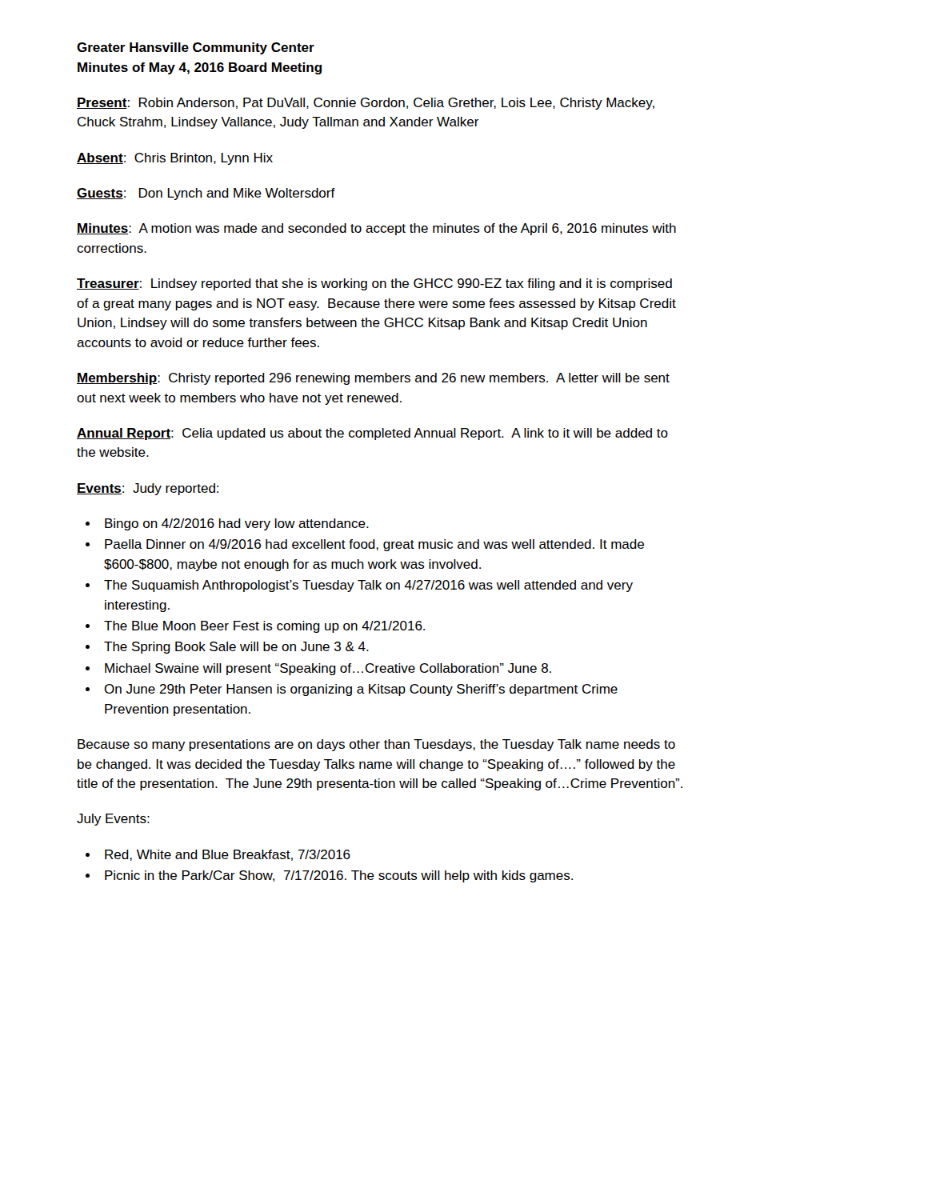Greater Hansville Community CenterMinutes of May 4, 2016 Board Meeting
Present: Robin Anderson, Pat DuVall, Connie Gordon, Celia Grether, Lois Lee, Christy Mackey, Chuck Strahm, Lindsey Vallance, Judy Tallman and Xander Walker
Absent: Chris Brinton, Lynn Hix
Guests: Don Lynch and Mike Woltersdorf
Minutes: A motion was made and seconded to accept the minutes of the April 6, 2016 minutes with corrections.
Treasurer: Lindsey reported that she is working on the GHCC 990-EZ tax filing and it is comprised of a great many pages and is NOT easy. Because there were some fees assessed by Kitsap Credit Union, Lindsey will do some transfers between the GHCC Kitsap Bank and Kitsap Credit Union accounts to avoid or reduce further fees.
Membership: Christy reported 296 renewing members and 26 new members. A letter will be sent out next week to members who have not yet renewed.
Annual Report: Celia updated us about the completed Annual Report. A link to it will be added to the website.
Events: Judy reported:
Bingo on 4/2/2016 had very low attendance.
Paella Dinner on 4/9/2016 had excellent food, great music and was well attended. It made $600-$800, maybe not enough for as much work was involved.
The Suquamish Anthropologist’s Tuesday Talk on 4/27/2016 was well attended and very interesting.
The Blue Moon Beer Fest is coming up on 4/21/2016.
The Spring Book Sale will be on June 3 & 4.
Michael Swaine will present “Speaking of…Creative Collaboration” June 8.
On June 29th Peter Hansen is organizing a Kitsap County Sheriff’s department Crime Prevention presentation.
Because so many presentations are on days other than Tuesdays, the Tuesday Talk name needs to be changed. It was decided the Tuesday Talks name will change to “Speaking of….” followed by the title of the presentation. The June 29th presenta-tion will be called “Speaking of…Crime Prevention”.
July Events:
Red, White and Blue Breakfast, 7/3/2016
Picnic in the Park/Car Show, 7/17/2016. The scouts will help with kids games.